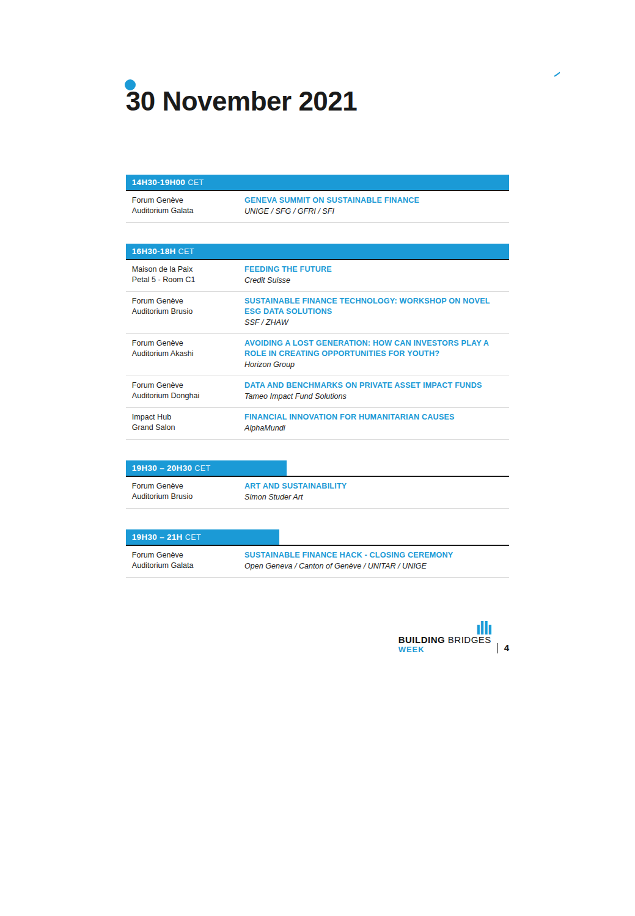30 November 2021
14H30-19H00 CET
| Forum Genève Auditorium Galata | Geneva Summit on Sustainable Finance UNIGE / SFG / GFRI / SFI |
16H30-18H CET
| Maison de la Paix Petal 5 - Room C1 | Feeding the Future Credit Suisse |
| Forum Genève Auditorium Brusio | Sustainable Finance Technology: Workshop on Novel ESG Data Solutions SSF / ZHAW |
| Forum Genève Auditorium Akashi | Avoiding a Lost Generation: How Can Investors Play a Role in Creating Opportunities for Youth? Horizon Group |
| Forum Genève Auditorium Donghai | Data and Benchmarks on Private Asset Impact Funds Tameo Impact Fund Solutions |
| Impact Hub Grand Salon | Financial Innovation for Humanitarian Causes AlphaMundi |
19H30 – 20H30 CET
| Forum Genève Auditorium Brusio | Art and Sustainability Simon Studer Art |
19H30 – 21H CET
| Forum Genève Auditorium Galata | Sustainable Finance Hack - Closing Ceremony Open Geneva / Canton of Genève / UNITAR / UNIGE |
ıllı
BUILDING BRIDGES
WEEK
4